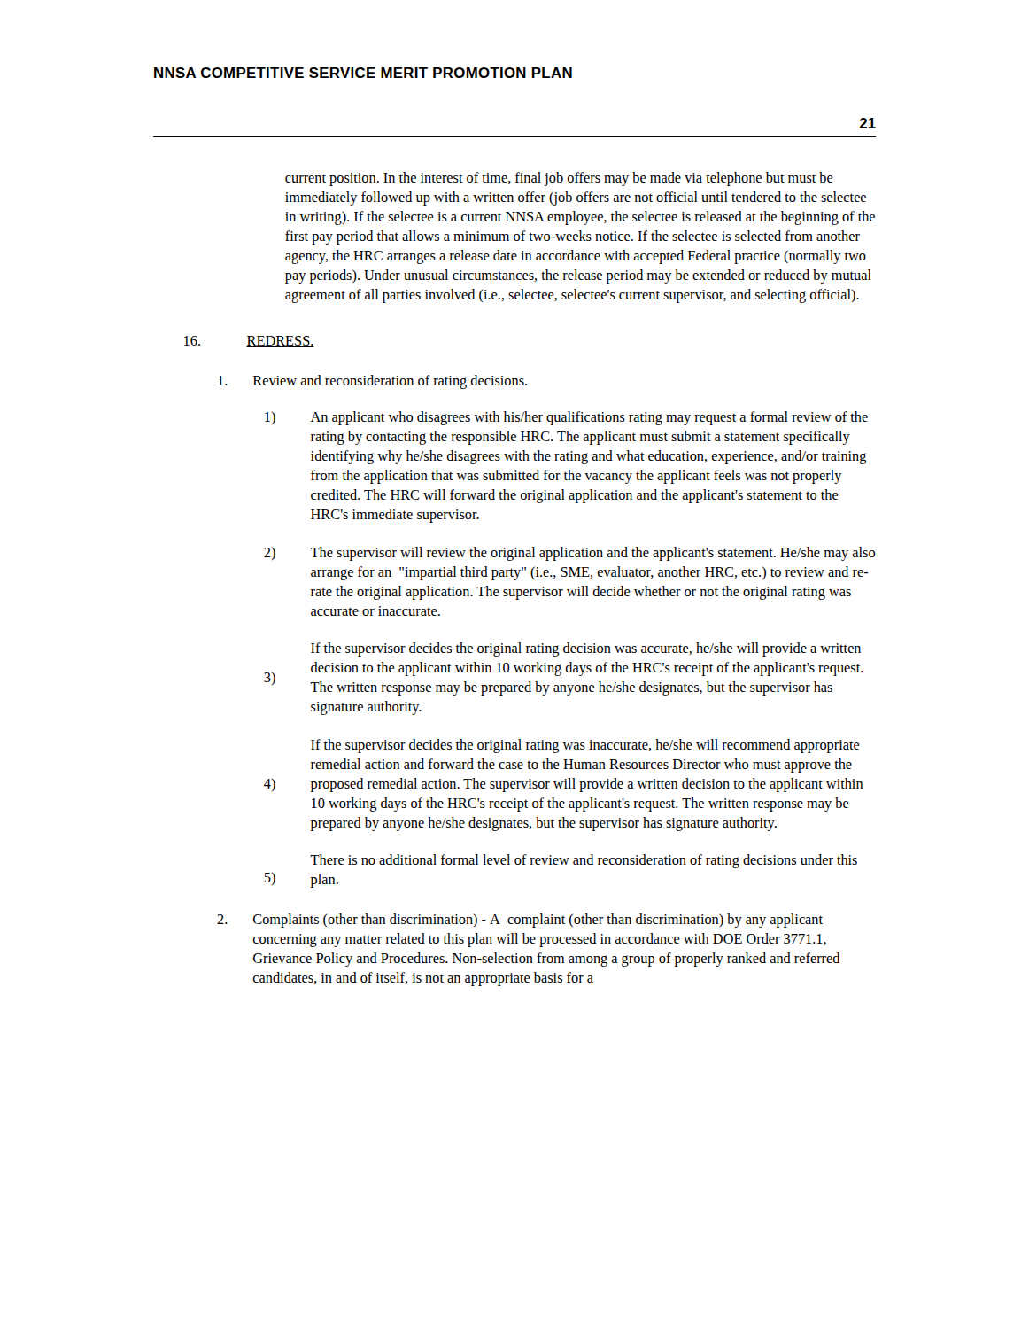NNSA COMPETITIVE SERVICE MERIT PROMOTION PLAN
21
current position. In the interest of time, final job offers may be made via telephone but must be immediately followed up with a written offer (job offers are not official until tendered to the selectee in writing). If the selectee is a current NNSA employee, the selectee is released at the beginning of the first pay period that allows a minimum of two-weeks notice. If the selectee is selected from another agency, the HRC arranges a release date in accordance with accepted Federal practice (normally two pay periods). Under unusual circumstances, the release period may be extended or reduced by mutual agreement of all parties involved (i.e., selectee, selectee's current supervisor, and selecting official).
16.
REDRESS.
1.
Review and reconsideration of rating decisions.
1)
An applicant who disagrees with his/her qualifications rating may request a formal review of the rating by contacting the responsible HRC. The applicant must submit a statement specifically identifying why he/she disagrees with the rating and what education, experience, and/or training from the application that was submitted for the vacancy the applicant feels was not properly credited. The HRC will forward the original application and the applicant's statement to the HRC's immediate supervisor.
2)
The supervisor will review the original application and the applicant's statement. He/she may also arrange for an "impartial third party" (i.e., SME, evaluator, another HRC, etc.) to review and re-rate the original application. The supervisor will decide whether or not the original rating was accurate or inaccurate.
3)
If the supervisor decides the original rating decision was accurate, he/she will provide a written decision to the applicant within 10 working days of the HRC's receipt of the applicant's request. The written response may be prepared by anyone he/she designates, but the supervisor has signature authority.
4)
If the supervisor decides the original rating was inaccurate, he/she will recommend appropriate remedial action and forward the case to the Human Resources Director who must approve the proposed remedial action. The supervisor will provide a written decision to the applicant within 10 working days of the HRC's receipt of the applicant's request. The written response may be prepared by anyone he/she designates, but the supervisor has signature authority.
5)
There is no additional formal level of review and reconsideration of rating decisions under this plan.
2.
Complaints (other than discrimination) - A complaint (other than discrimination) by any applicant concerning any matter related to this plan will be processed in accordance with DOE Order 3771.1, Grievance Policy and Procedures. Non-selection from among a group of properly ranked and referred candidates, in and of itself, is not an appropriate basis for a